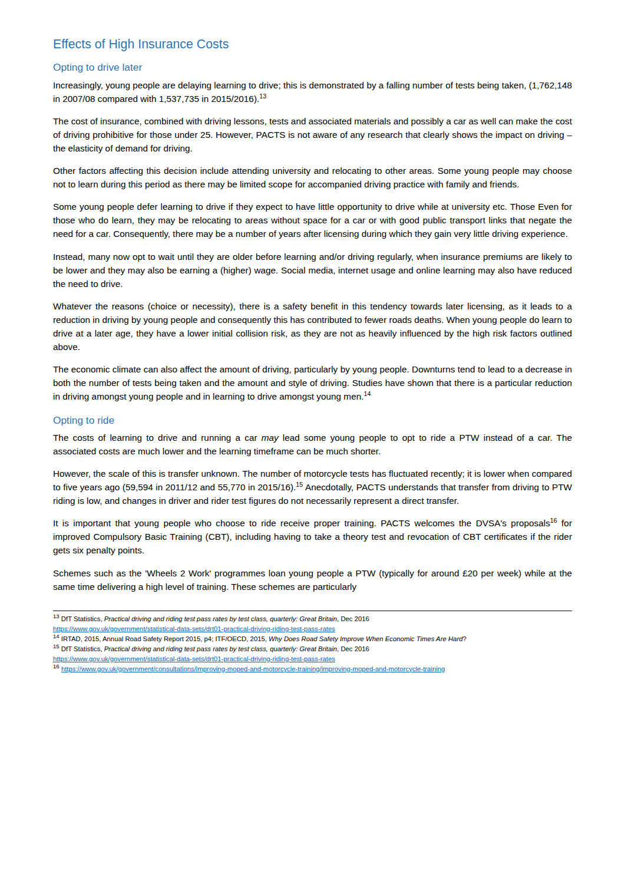Effects of High Insurance Costs
Opting to drive later
Increasingly, young people are delaying learning to drive; this is demonstrated by a falling number of tests being taken, (1,762,148 in 2007/08 compared with 1,537,735 in 2015/2016).13
The cost of insurance, combined with driving lessons, tests and associated materials and possibly a car as well can make the cost of driving prohibitive for those under 25. However, PACTS is not aware of any research that clearly shows the impact on driving – the elasticity of demand for driving.
Other factors affecting this decision include attending university and relocating to other areas. Some young people may choose not to learn during this period as there may be limited scope for accompanied driving practice with family and friends.
Some young people defer learning to drive if they expect to have little opportunity to drive while at university etc. Those Even for those who do learn, they may be relocating to areas without space for a car or with good public transport links that negate the need for a car. Consequently, there may be a number of years after licensing during which they gain very little driving experience.
Instead, many now opt to wait until they are older before learning and/or driving regularly, when insurance premiums are likely to be lower and they may also be earning a (higher) wage. Social media, internet usage and online learning may also have reduced the need to drive.
Whatever the reasons (choice or necessity), there is a safety benefit in this tendency towards later licensing, as it leads to a reduction in driving by young people and consequently this has contributed to fewer roads deaths. When young people do learn to drive at a later age, they have a lower initial collision risk, as they are not as heavily influenced by the high risk factors outlined above.
The economic climate can also affect the amount of driving, particularly by young people. Downturns tend to lead to a decrease in both the number of tests being taken and the amount and style of driving. Studies have shown that there is a particular reduction in driving amongst young people and in learning to drive amongst young men.14
Opting to ride
The costs of learning to drive and running a car may lead some young people to opt to ride a PTW instead of a car. The associated costs are much lower and the learning timeframe can be much shorter.
However, the scale of this is transfer unknown. The number of motorcycle tests has fluctuated recently; it is lower when compared to five years ago (59,594 in 2011/12 and 55,770 in 2015/16).15 Anecdotally, PACTS understands that transfer from driving to PTW riding is low, and changes in driver and rider test figures do not necessarily represent a direct transfer.
It is important that young people who choose to ride receive proper training. PACTS welcomes the DVSA's proposals16 for improved Compulsory Basic Training (CBT), including having to take a theory test and revocation of CBT certificates if the rider gets six penalty points.
Schemes such as the 'Wheels 2 Work' programmes loan young people a PTW (typically for around £20 per week) while at the same time delivering a high level of training. These schemes are particularly
13 DfT Statistics, Practical driving and riding test pass rates by test class, quarterly: Great Britain, Dec 2016
https://www.gov.uk/government/statistical-data-sets/drt01-practical-driving-riding-test-pass-rates
14 IRTAD, 2015, Annual Road Safety Report 2015, p4; ITF/OECD, 2015, Why Does Road Safety Improve When Economic Times Are Hard?
15 DfT Statistics, Practical driving and riding test pass rates by test class, quarterly: Great Britain, Dec 2016
https://www.gov.uk/government/statistical-data-sets/drt01-practical-driving-riding-test-pass-rates
16 https://www.gov.uk/government/consultations/improving-moped-and-motorcycle-training/improving-moped-and-motorcycle-training